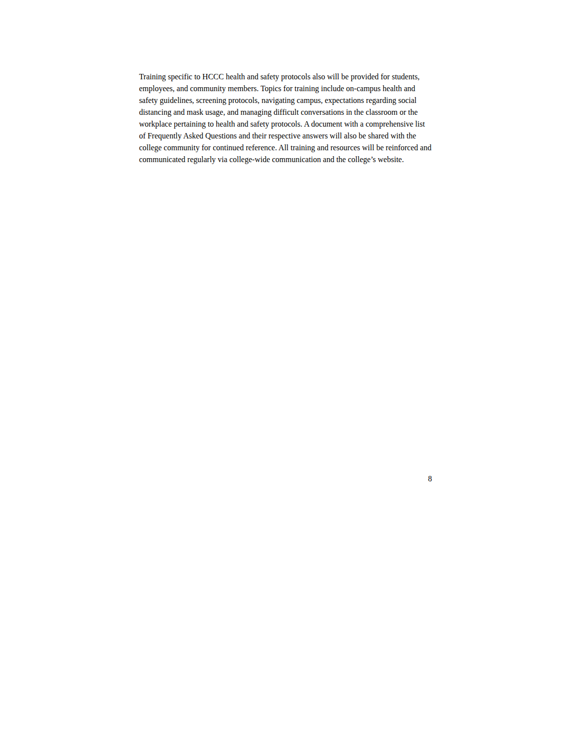Training specific to HCCC health and safety protocols also will be provided for students, employees, and community members. Topics for training include on-campus health and safety guidelines, screening protocols, navigating campus, expectations regarding social distancing and mask usage, and managing difficult conversations in the classroom or the workplace pertaining to health and safety protocols. A document with a comprehensive list of Frequently Asked Questions and their respective answers will also be shared with the college community for continued reference. All training and resources will be reinforced and communicated regularly via college-wide communication and the college’s website.
8